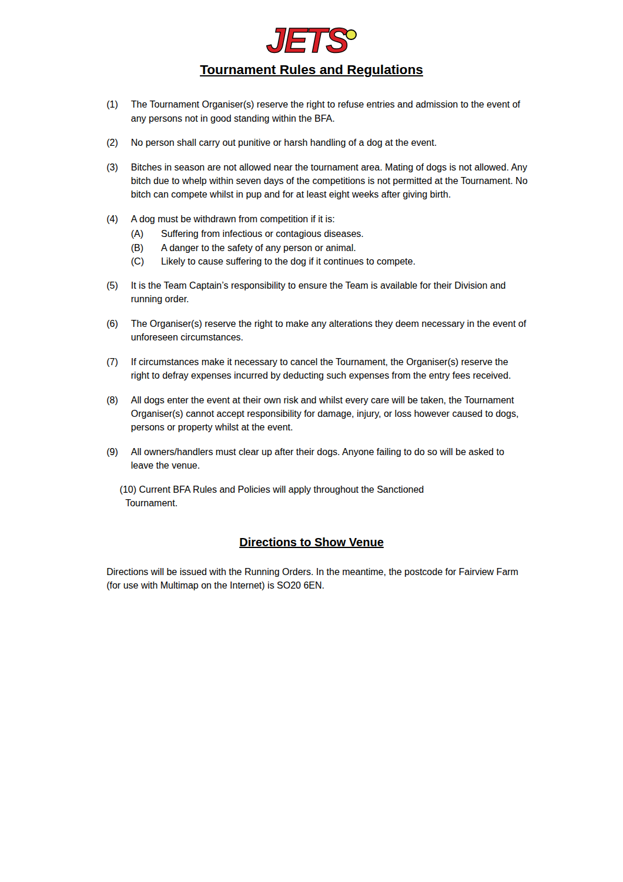JETS
Tournament Rules and Regulations
(1) The Tournament Organiser(s) reserve the right to refuse entries and admission to the event of any persons not in good standing within the BFA.
(2) No person shall carry out punitive or harsh handling of a dog at the event.
(3) Bitches in season are not allowed near the tournament area. Mating of dogs is not allowed. Any bitch due to whelp within seven days of the competitions is not permitted at the Tournament. No bitch can compete whilst in pup and for at least eight weeks after giving birth.
(4) A dog must be withdrawn from competition if it is:
(A) Suffering from infectious or contagious diseases.
(B) A danger to the safety of any person or animal.
(C) Likely to cause suffering to the dog if it continues to compete.
(5) It is the Team Captain’s responsibility to ensure the Team is available for their Division and running order.
(6) The Organiser(s) reserve the right to make any alterations they deem necessary in the event of unforeseen circumstances.
(7) If circumstances make it necessary to cancel the Tournament, the Organiser(s) reserve the right to defray expenses incurred by deducting such expenses from the entry fees received.
(8) All dogs enter the event at their own risk and whilst every care will be taken, the Tournament Organiser(s) cannot accept responsibility for damage, injury, or loss however caused to dogs, persons or property whilst at the event.
(9) All owners/handlers must clear up after their dogs. Anyone failing to do so will be asked to leave the venue.
(10) Current BFA Rules and Policies will apply throughout the Sanctioned Tournament.
Directions to Show Venue
Directions will be issued with the Running Orders. In the meantime, the postcode for Fairview Farm (for use with Multimap on the Internet) is SO20 6EN.